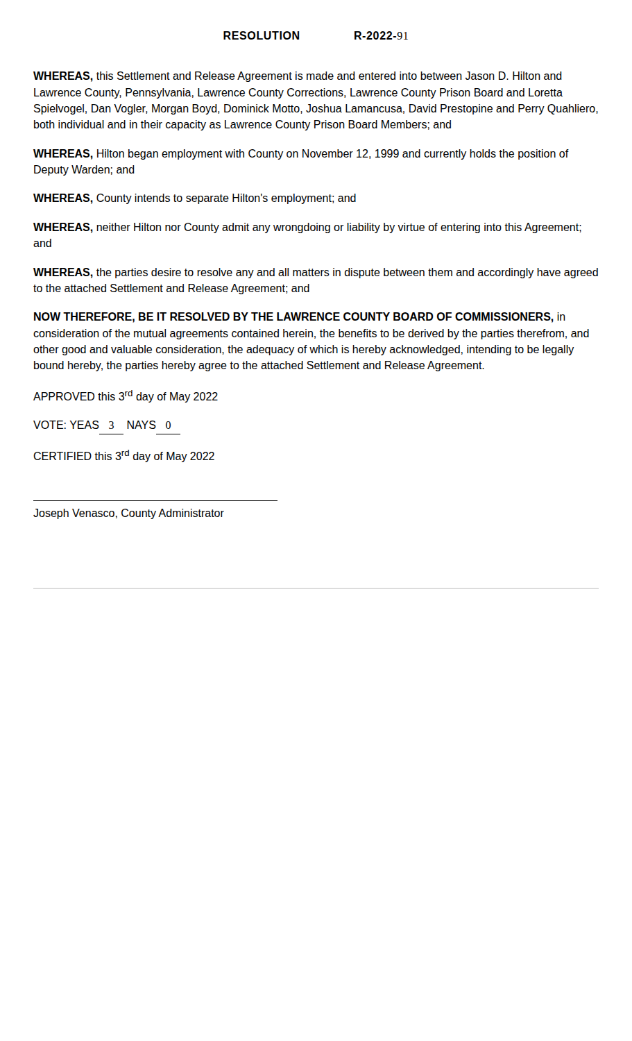RESOLUTION R-2022-91
WHEREAS, this Settlement and Release Agreement is made and entered into between Jason D. Hilton and Lawrence County, Pennsylvania, Lawrence County Corrections, Lawrence County Prison Board and Loretta Spielvogel, Dan Vogler, Morgan Boyd, Dominick Motto, Joshua Lamancusa, David Prestopine and Perry Quahliero, both individual and in their capacity as Lawrence County Prison Board Members; and
WHEREAS, Hilton began employment with County on November 12, 1999 and currently holds the position of Deputy Warden; and
WHEREAS, County intends to separate Hilton's employment; and
WHEREAS, neither Hilton nor County admit any wrongdoing or liability by virtue of entering into this Agreement; and
WHEREAS, the parties desire to resolve any and all matters in dispute between them and accordingly have agreed to the attached Settlement and Release Agreement; and
NOW THEREFORE, BE IT RESOLVED BY THE LAWRENCE COUNTY BOARD OF COMMISSIONERS, in consideration of the mutual agreements contained herein, the benefits to be derived by the parties therefrom, and other good and valuable consideration, the adequacy of which is hereby acknowledged, intending to be legally bound hereby, the parties hereby agree to the attached Settlement and Release Agreement.
APPROVED this 3rd day of May 2022
VOTE: YEAS3 NAYS0
CERTIFIED this 3rd day of May 2022
Joseph Venasco, County Administrator